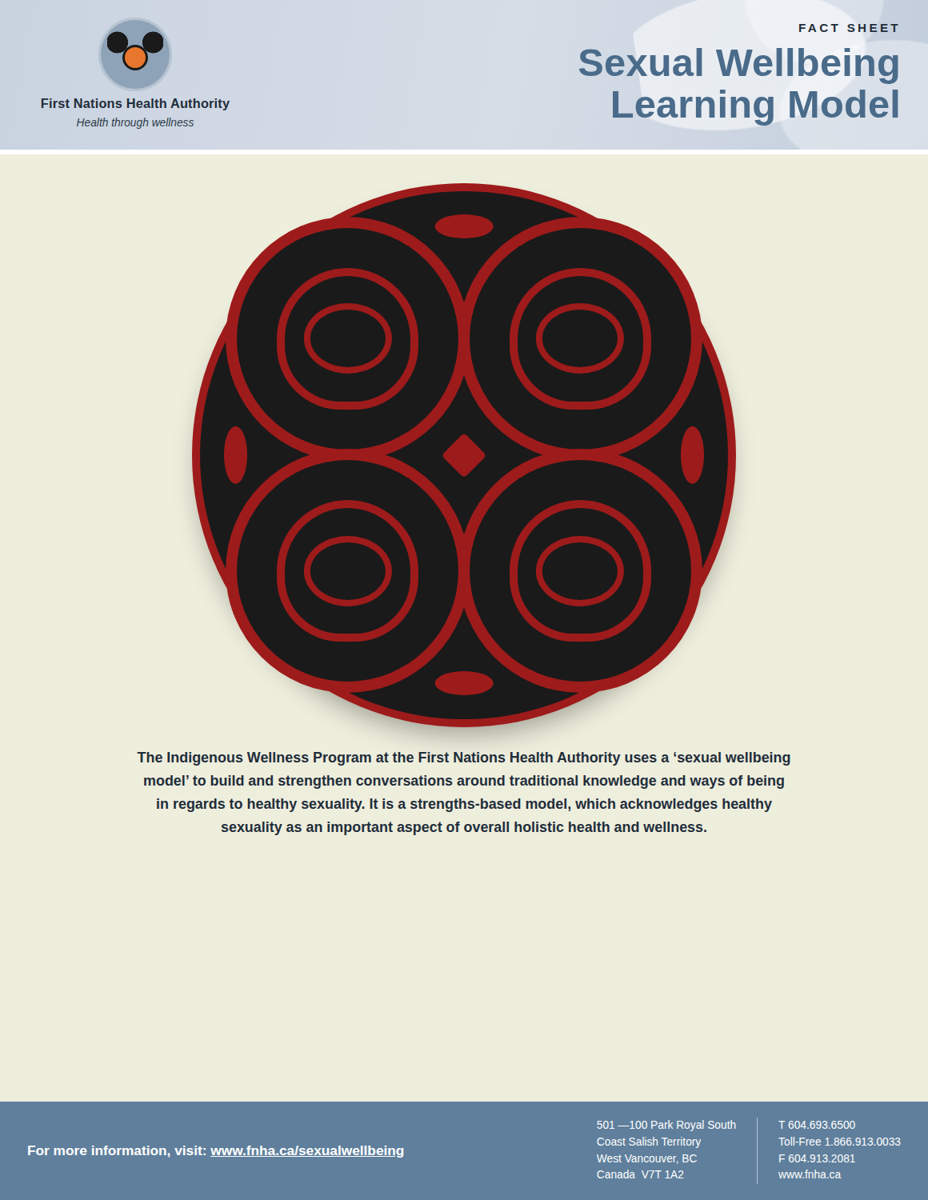First Nations Health Authority
Health through wellness
Fact Sheet
Sexual Wellbeing
Learning Model
The Indigenous Wellness Program at the First Nations Health Authority uses a ‘sexual wellbeing model’ to build and strengthen conversations around traditional knowledge and ways of being in regards to healthy sexuality. It is a strengths-based model, which acknowledges healthy sexuality as an important aspect of overall holistic health and wellness.
For more information, visit: www.fnha.ca/sexualwellbeing
501 —100 Park Royal South
Coast Salish Territory
West Vancouver, BC
Canada V7T 1A2
T 604.693.6500
Toll-Free 1.866.913.0033
F 604.913.2081
www.fnha.ca